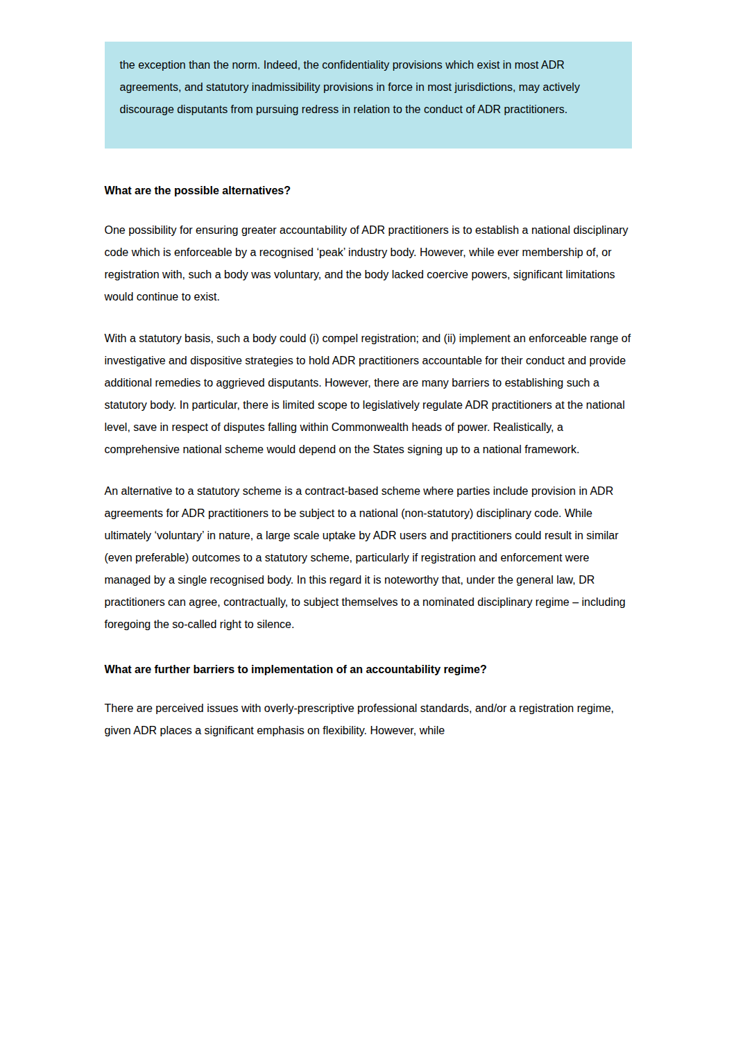the exception than the norm. Indeed, the confidentiality provisions which exist in most ADR agreements, and statutory inadmissibility provisions in force in most jurisdictions, may actively discourage disputants from pursuing redress in relation to the conduct of ADR practitioners.
What are the possible alternatives?
One possibility for ensuring greater accountability of ADR practitioners is to establish a national disciplinary code which is enforceable by a recognised ‘peak’ industry body. However, while ever membership of, or registration with, such a body was voluntary, and the body lacked coercive powers, significant limitations would continue to exist.
With a statutory basis, such a body could (i) compel registration; and (ii) implement an enforceable range of investigative and dispositive strategies to hold ADR practitioners accountable for their conduct and provide additional remedies to aggrieved disputants. However, there are many barriers to establishing such a statutory body. In particular, there is limited scope to legislatively regulate ADR practitioners at the national level, save in respect of disputes falling within Commonwealth heads of power. Realistically, a comprehensive national scheme would depend on the States signing up to a national framework.
An alternative to a statutory scheme is a contract-based scheme where parties include provision in ADR agreements for ADR practitioners to be subject to a national (non-statutory) disciplinary code. While ultimately ‘voluntary’ in nature, a large scale uptake by ADR users and practitioners could result in similar (even preferable) outcomes to a statutory scheme, particularly if registration and enforcement were managed by a single recognised body. In this regard it is noteworthy that, under the general law, DR practitioners can agree, contractually, to subject themselves to a nominated disciplinary regime – including foregoing the so-called right to silence.
What are further barriers to implementation of an accountability regime?
There are perceived issues with overly-prescriptive professional standards, and/or a registration regime, given ADR places a significant emphasis on flexibility. However, while